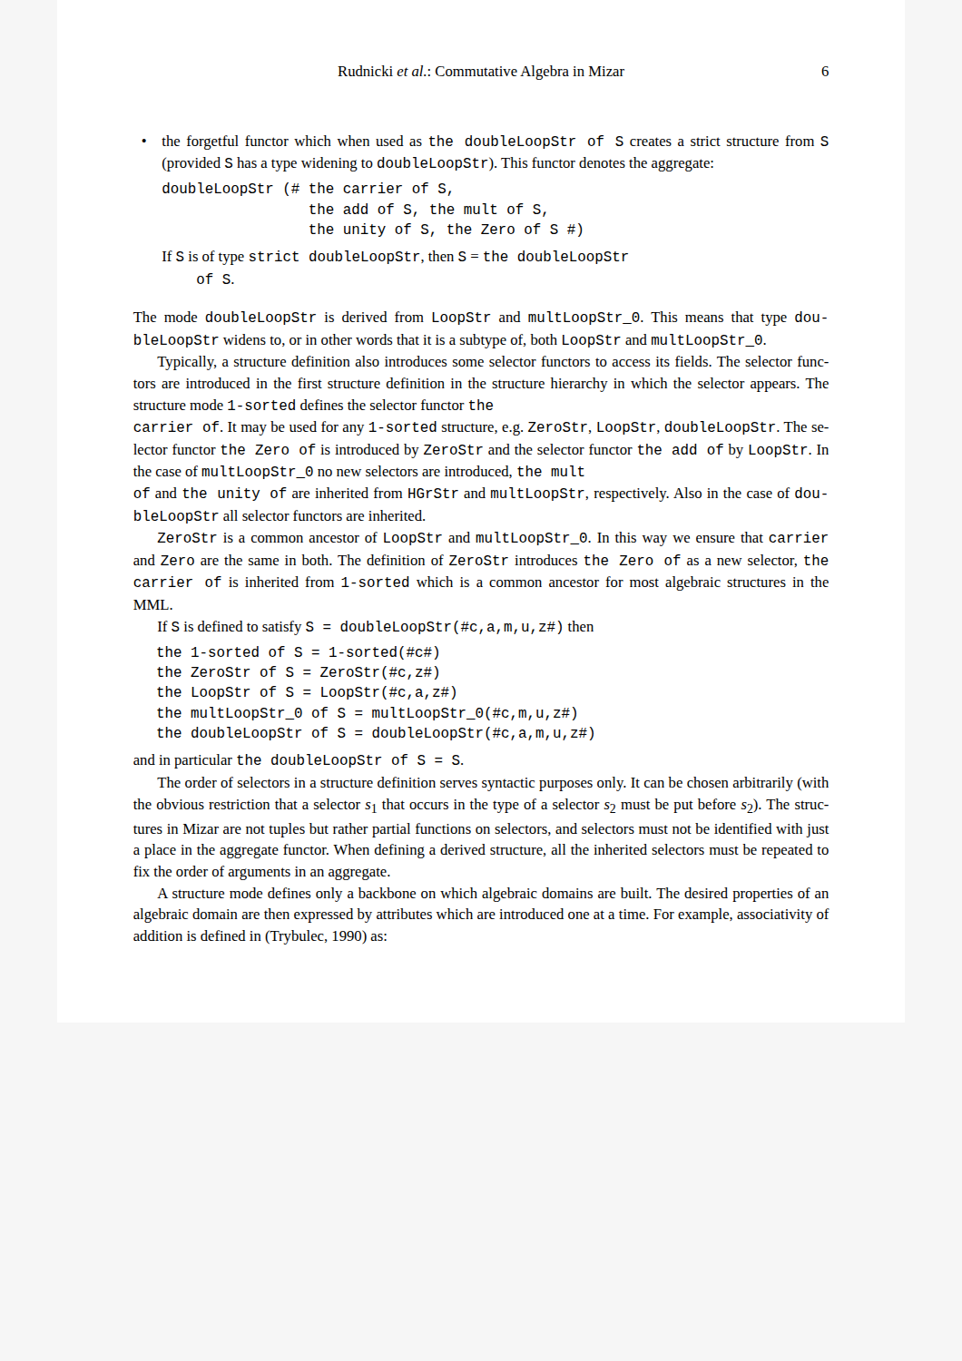Rudnicki et al.: Commutative Algebra in Mizar 6
the forgetful functor which when used as the doubleLoopStr of S creates a strict structure from S (provided S has a type widening to doubleLoopStr). This functor denotes the aggregate:
doubleLoopStr (# the carrier of S,
                 the add of S, the mult of S,
                 the unity of S, the Zero of S #)
If S is of type strict doubleLoopStr, then S = the doubleLoopStr of S.
The mode doubleLoopStr is derived from LoopStr and multLoopStr_0. This means that type doubleLoopStr widens to, or in other words that it is a subtype of, both LoopStr and multLoopStr_0.
Typically, a structure definition also introduces some selector functors to access its fields. The selector functors are introduced in the first structure definition in the structure hierarchy in which the selector appears. The structure mode 1-sorted defines the selector functor the carrier of. It may be used for any 1-sorted structure, e.g. ZeroStr, LoopStr, doubleLoopStr. The selector functor the Zero of is introduced by ZeroStr and the selector functor the add of by LoopStr. In the case of multLoopStr_0 no new selectors are introduced, the mult of and the unity of are inherited from HGrStr and multLoopStr, respectively. Also in the case of doubleLoopStr all selector functors are inherited.
ZeroStr is a common ancestor of LoopStr and multLoopStr_0. In this way we ensure that carrier and Zero are the same in both. The definition of ZeroStr introduces the Zero of as a new selector, the carrier of is inherited from 1-sorted which is a common ancestor for most algebraic structures in the MML.
If S is defined to satisfy S = doubleLoopStr(#c,a,m,u,z#) then
the 1-sorted of S = 1-sorted(#c#)
the ZeroStr of S = ZeroStr(#c,z#)
the LoopStr of S = LoopStr(#c,a,z#)
the multLoopStr_0 of S = multLoopStr_0(#c,m,u,z#)
the doubleLoopStr of S = doubleLoopStr(#c,a,m,u,z#)
and in particular the doubleLoopStr of S = S.
The order of selectors in a structure definition serves syntactic purposes only. It can be chosen arbitrarily (with the obvious restriction that a selector s1 that occurs in the type of a selector s2 must be put before s2). The structures in Mizar are not tuples but rather partial functions on selectors, and selectors must not be identified with just a place in the aggregate functor. When defining a derived structure, all the inherited selectors must be repeated to fix the order of arguments in an aggregate.
A structure mode defines only a backbone on which algebraic domains are built. The desired properties of an algebraic domain are then expressed by attributes which are introduced one at a time. For example, associativity of addition is defined in (Trybulec, 1990) as: